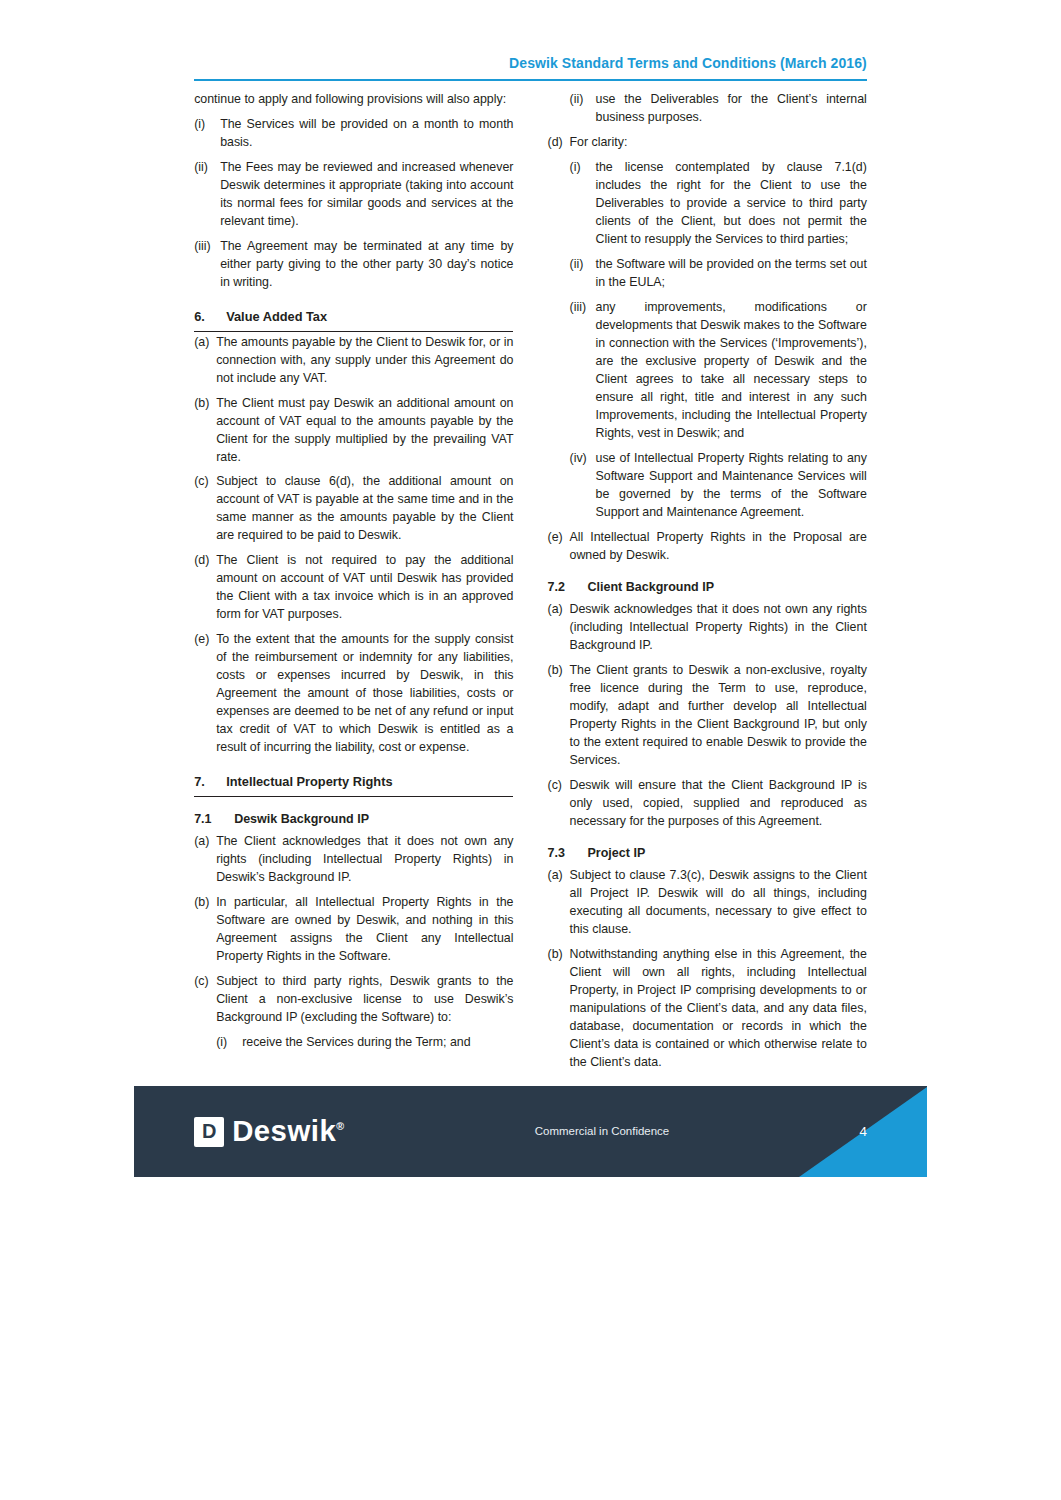Deswik Standard Terms and Conditions (March 2016)
continue to apply and following provisions will also apply:
(i) The Services will be provided on a month to month basis.
(ii) The Fees may be reviewed and increased whenever Deswik determines it appropriate (taking into account its normal fees for similar goods and services at the relevant time).
(iii) The Agreement may be terminated at any time by either party giving to the other party 30 day’s notice in writing.
6. Value Added Tax
(a) The amounts payable by the Client to Deswik for, or in connection with, any supply under this Agreement do not include any VAT.
(b) The Client must pay Deswik an additional amount on account of VAT equal to the amounts payable by the Client for the supply multiplied by the prevailing VAT rate.
(c) Subject to clause 6(d), the additional amount on account of VAT is payable at the same time and in the same manner as the amounts payable by the Client are required to be paid to Deswik.
(d) The Client is not required to pay the additional amount on account of VAT until Deswik has provided the Client with a tax invoice which is in an approved form for VAT purposes.
(e) To the extent that the amounts for the supply consist of the reimbursement or indemnity for any liabilities, costs or expenses incurred by Deswik, in this Agreement the amount of those liabilities, costs or expenses are deemed to be net of any refund or input tax credit of VAT to which Deswik is entitled as a result of incurring the liability, cost or expense.
7. Intellectual Property Rights
7.1 Deswik Background IP
(a) The Client acknowledges that it does not own any rights (including Intellectual Property Rights) in Deswik’s Background IP.
(b) In particular, all Intellectual Property Rights in the Software are owned by Deswik, and nothing in this Agreement assigns the Client any Intellectual Property Rights in the Software.
(c) Subject to third party rights, Deswik grants to the Client a non-exclusive license to use Deswik’s Background IP (excluding the Software) to:
(i) receive the Services during the Term; and
(ii) use the Deliverables for the Client’s internal business purposes.
(d) For clarity:
(i) the license contemplated by clause 7.1(d) includes the right for the Client to use the Deliverables to provide a service to third party clients of the Client, but does not permit the Client to resupply the Services to third parties;
(ii) the Software will be provided on the terms set out in the EULA;
(iii) any improvements, modifications or developments that Deswik makes to the Software in connection with the Services (‘Improvements’), are the exclusive property of Deswik and the Client agrees to take all necessary steps to ensure all right, title and interest in any such Improvements, including the Intellectual Property Rights, vest in Deswik; and
(iv) use of Intellectual Property Rights relating to any Software Support and Maintenance Services will be governed by the terms of the Software Support and Maintenance Agreement.
(e) All Intellectual Property Rights in the Proposal are owned by Deswik.
7.2 Client Background IP
(a) Deswik acknowledges that it does not own any rights (including Intellectual Property Rights) in the Client Background IP.
(b) The Client grants to Deswik a non-exclusive, royalty free licence during the Term to use, reproduce, modify, adapt and further develop all Intellectual Property Rights in the Client Background IP, but only to the extent required to enable Deswik to provide the Services.
(c) Deswik will ensure that the Client Background IP is only used, copied, supplied and reproduced as necessary for the purposes of this Agreement.
7.3 Project IP
(a) Subject to clause 7.3(c), Deswik assigns to the Client all Project IP. Deswik will do all things, including executing all documents, necessary to give effect to this clause.
(b) Notwithstanding anything else in this Agreement, the Client will own all rights, including Intellectual Property, in Project IP comprising developments to or manipulations of the Client’s data, and any data files, database, documentation or records in which the Client’s data is contained or which otherwise relate to the Client’s data.
D Deswik®
Commercial in Confidence
4